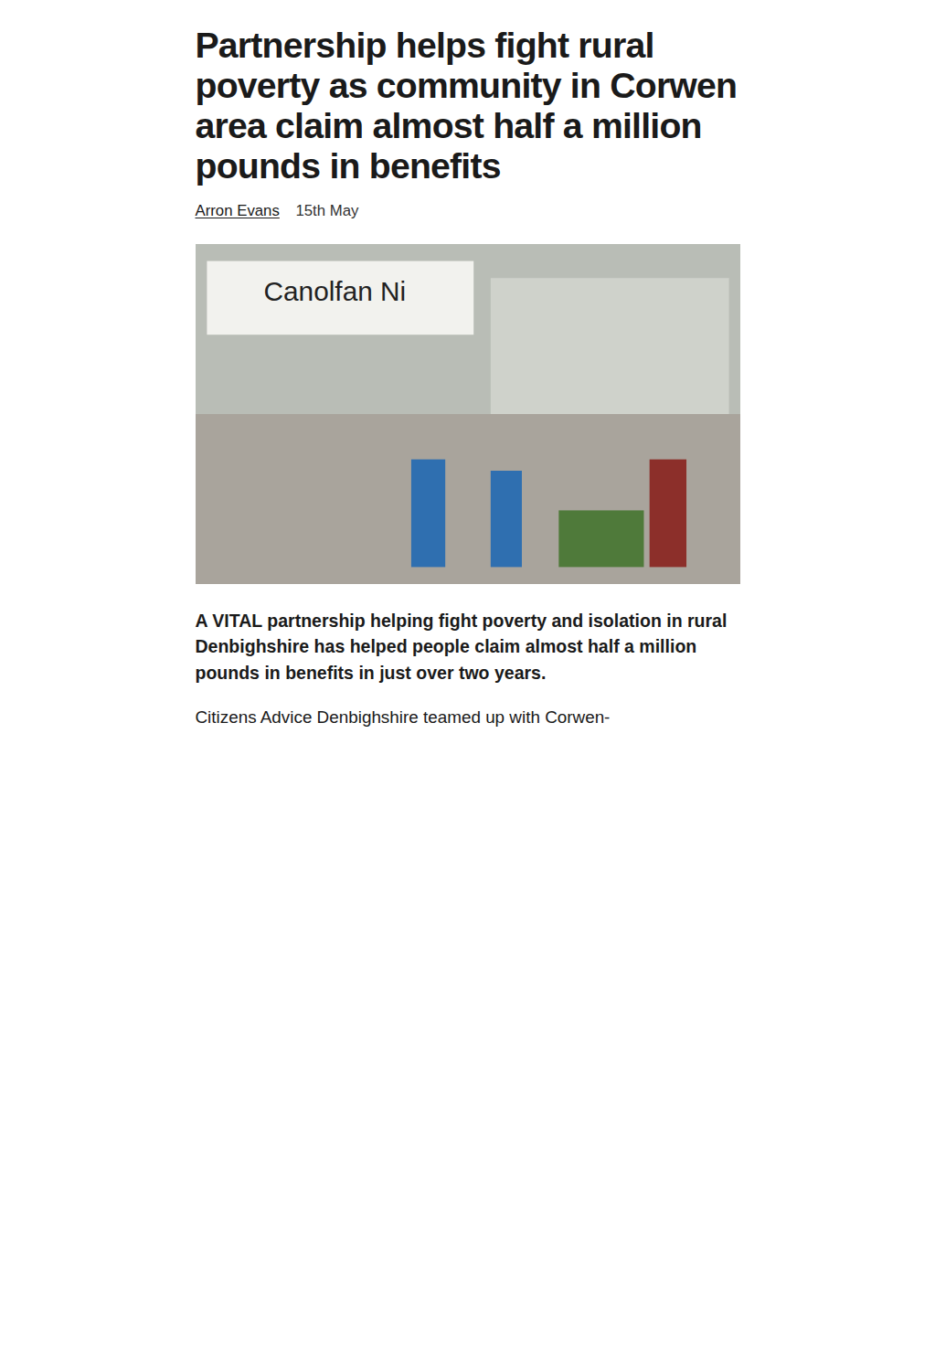Partnership helps fight rural poverty as community in Corwen area claim almost half a million pounds in benefits
Arron Evans 15th May
A VITAL partnership helping fight poverty and isolation in rural Denbighshire has helped people claim almost half a million pounds in benefits in just over two years.
Citizens Advice Denbighshire teamed up with Corwen-